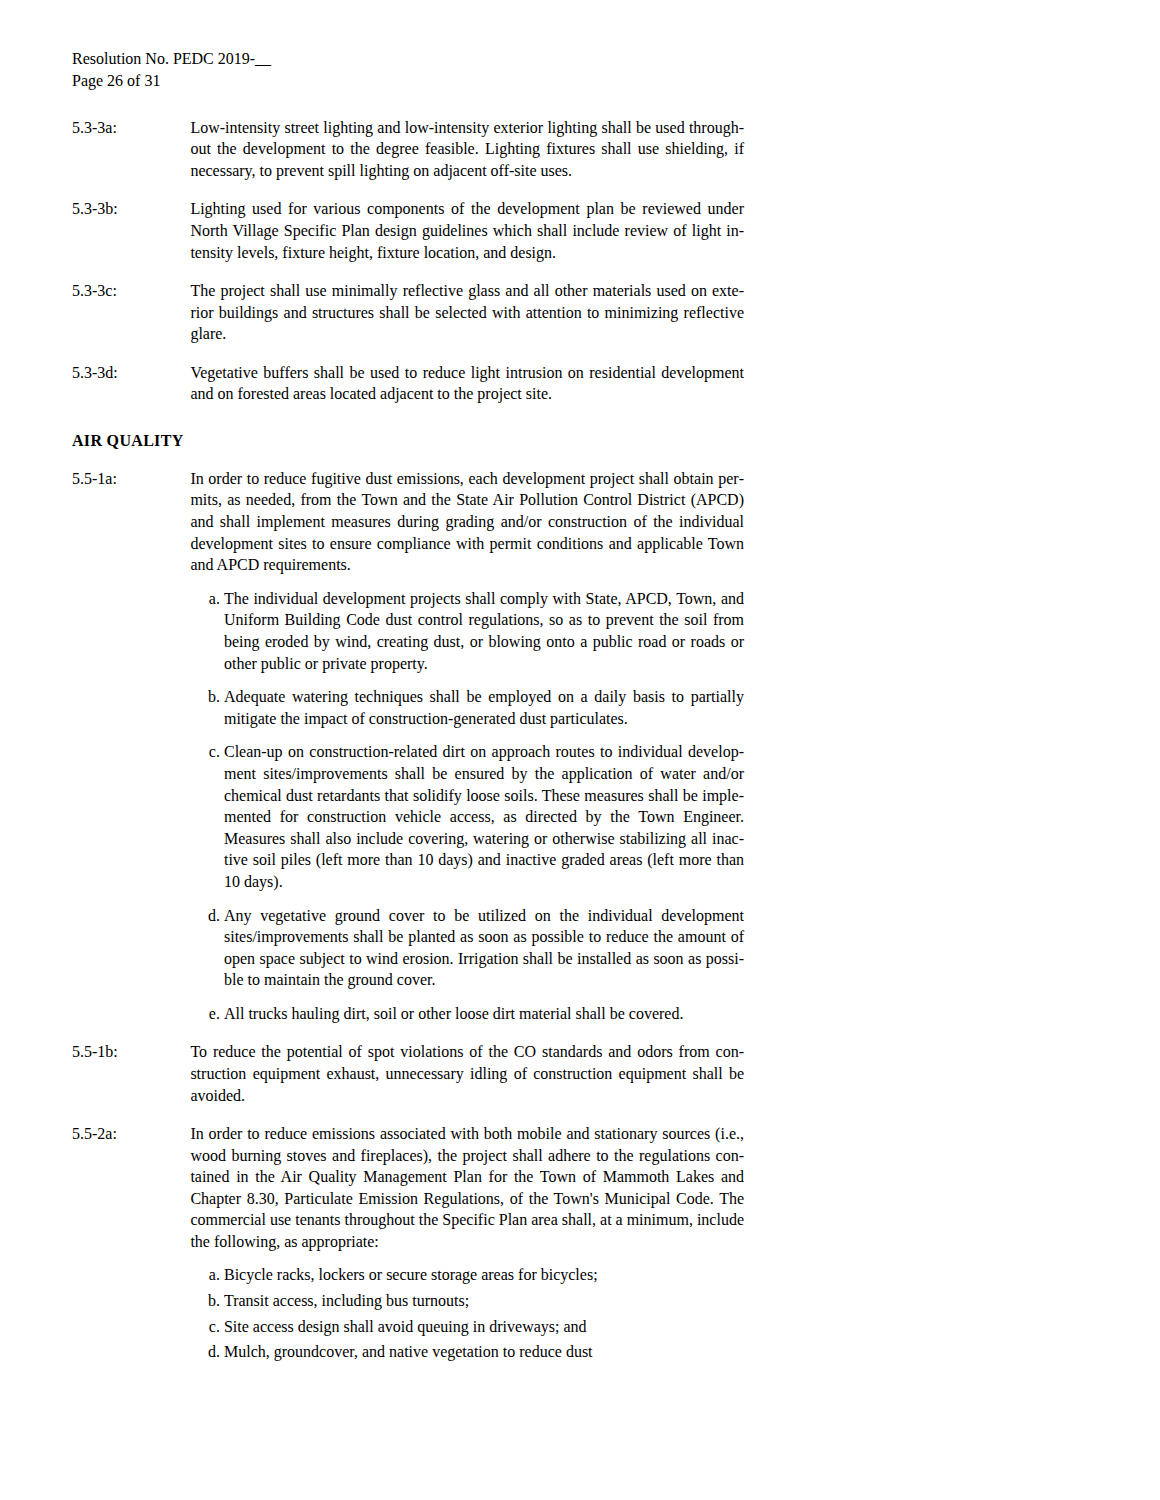Resolution No. PEDC 2019-__
Page 26 of 31
5.3-3a:
Low-intensity street lighting and low-intensity exterior lighting shall be used throughout the development to the degree feasible. Lighting fixtures shall use shielding, if necessary, to prevent spill lighting on adjacent off-site uses.
5.3-3b:
Lighting used for various components of the development plan be reviewed under North Village Specific Plan design guidelines which shall include review of light intensity levels, fixture height, fixture location, and design.
5.3-3c:
The project shall use minimally reflective glass and all other materials used on exterior buildings and structures shall be selected with attention to minimizing reflective glare.
5.3-3d:
Vegetative buffers shall be used to reduce light intrusion on residential development and on forested areas located adjacent to the project site.
AIR QUALITY
5.5-1a:
In order to reduce fugitive dust emissions, each development project shall obtain permits, as needed, from the Town and the State Air Pollution Control District (APCD) and shall implement measures during grading and/or construction of the individual development sites to ensure compliance with permit conditions and applicable Town and APCD requirements.
The individual development projects shall comply with State, APCD, Town, and Uniform Building Code dust control regulations, so as to prevent the soil from being eroded by wind, creating dust, or blowing onto a public road or roads or other public or private property.
Adequate watering techniques shall be employed on a daily basis to partially mitigate the impact of construction-generated dust particulates.
Clean-up on construction-related dirt on approach routes to individual development sites/improvements shall be ensured by the application of water and/or chemical dust retardants that solidify loose soils. These measures shall be implemented for construction vehicle access, as directed by the Town Engineer. Measures shall also include covering, watering or otherwise stabilizing all inactive soil piles (left more than 10 days) and inactive graded areas (left more than 10 days).
Any vegetative ground cover to be utilized on the individual development sites/improvements shall be planted as soon as possible to reduce the amount of open space subject to wind erosion. Irrigation shall be installed as soon as possible to maintain the ground cover.
All trucks hauling dirt, soil or other loose dirt material shall be covered.
5.5-1b:
To reduce the potential of spot violations of the CO standards and odors from construction equipment exhaust, unnecessary idling of construction equipment shall be avoided.
5.5-2a:
In order to reduce emissions associated with both mobile and stationary sources (i.e., wood burning stoves and fireplaces), the project shall adhere to the regulations contained in the Air Quality Management Plan for the Town of Mammoth Lakes and Chapter 8.30, Particulate Emission Regulations, of the Town's Municipal Code. The commercial use tenants throughout the Specific Plan area shall, at a minimum, include the following, as appropriate:
Bicycle racks, lockers or secure storage areas for bicycles;
Transit access, including bus turnouts;
Site access design shall avoid queuing in driveways; and
Mulch, groundcover, and native vegetation to reduce dust